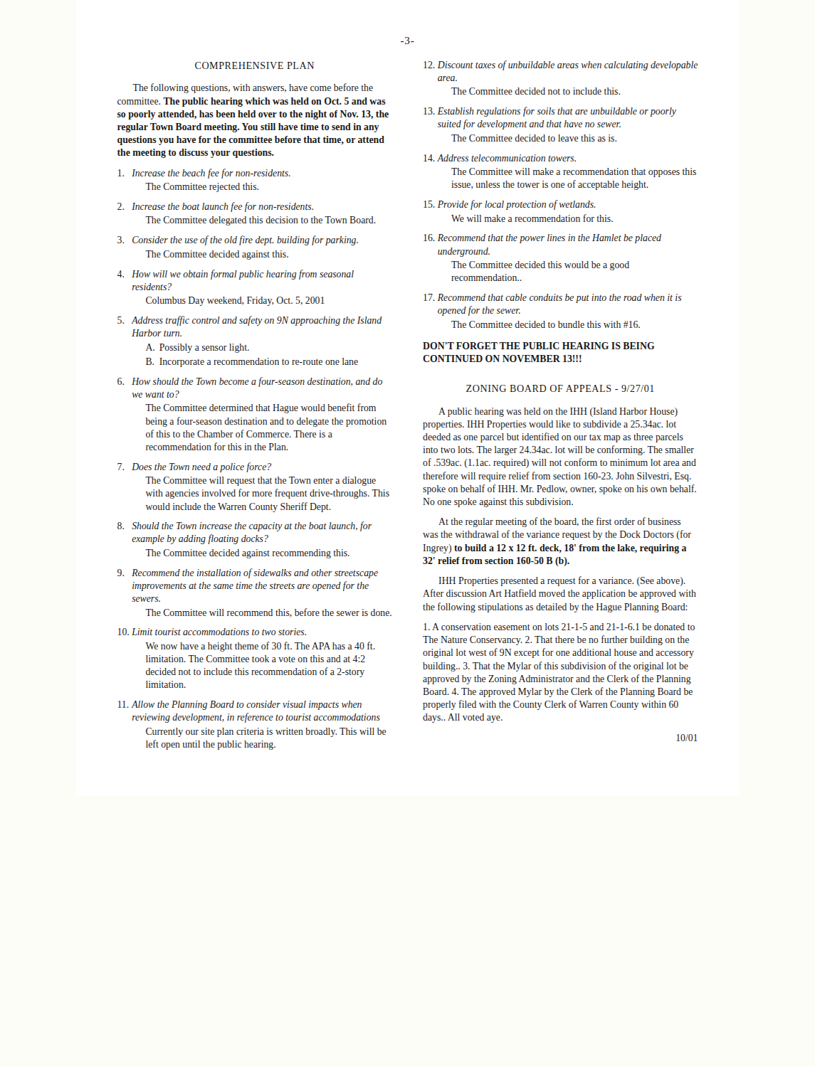-3-
Comprehensive Plan
The following questions, with answers, have come before the committee. The public hearing which was held on Oct. 5 and was so poorly attended, has been held over to the night of Nov. 13, the regular Town Board meeting. You still have time to send in any questions you have for the committee before that time, or attend the meeting to discuss your questions.
Increase the beach fee for non-residents. The Committee rejected this.
Increase the boat launch fee for non-residents. The Committee delegated this decision to the Town Board.
Consider the use of the old fire dept. building for parking. The Committee decided against this.
How will we obtain formal public hearing from seasonal residents? Columbus Day weekend, Friday, Oct. 5, 2001
Address traffic control and safety on 9N approaching the Island Harbor turn.
A. Possibly a sensor light.
B. Incorporate a recommendation to re-route one lane
How should the Town become a four-season destination, and do we want to? The Committee determined that Hague would benefit from being a four-season destination and to delegate the promotion of this to the Chamber of Commerce. There is a recommendation for this in the Plan.
Does the Town need a police force? The Committee will request that the Town enter a dialogue with agencies involved for more frequent drive-throughs. This would include the Warren County Sheriff Dept.
Should the Town increase the capacity at the boat launch, for example by adding floating docks? The Committee decided against recommending this.
Recommend the installation of sidewalks and other streetscape improvements at the same time the streets are opened for the sewers. The Committee will recommend this, before the sewer is done.
Limit tourist accommodations to two stories. We now have a height theme of 30 ft. The APA has a 40 ft. limitation. The Committee took a vote on this and at 4:2 decided not to include this recommendation of a 2-story limitation.
Allow the Planning Board to consider visual impacts when reviewing development, in reference to tourist accommodations Currently our site plan criteria is written broadly. This will be left open until the public hearing.
Discount taxes of unbuildable areas when calculating developable area. The Committee decided not to include this.
Establish regulations for soils that are unbuildable or poorly suited for development and that have no sewer. The Committee decided to leave this as is.
Address telecommunication towers. The Committee will make a recommendation that opposes this issue, unless the tower is one of acceptable height.
Provide for local protection of wetlands. We will make a recommendation for this.
Recommend that the power lines in the Hamlet be placed underground. The Committee decided this would be a good recommendation..
Recommend that cable conduits be put into the road when it is opened for the sewer. The Committee decided to bundle this with #16.
DON'T FORGET THE PUBLIC HEARING IS BEING CONTINUED ON NOVEMBER 13!!!
Zoning Board of Appeals - 9/27/01
A public hearing was held on the IHH (Island Harbor House) properties. IHH Properties would like to subdivide a 25.34ac. lot deeded as one parcel but identified on our tax map as three parcels into two lots. The larger 24.34ac. lot will be conforming. The smaller of .539ac. (1.1ac. required) will not conform to minimum lot area and therefore will require relief from section 160-23. John Silvestri, Esq. spoke on behalf of IHH. Mr. Pedlow, owner, spoke on his own behalf. No one spoke against this subdivision.
At the regular meeting of the board, the first order of business was the withdrawal of the variance request by the Dock Doctors (for Ingrey) to build a 12 x 12 ft. deck, 18' from the lake, requiring a 32' relief from section 160-50 B (b).
IHH Properties presented a request for a variance. (See above). After discussion Art Hatfield moved the application be approved with the following stipulations as detailed by the Hague Planning Board:
1. A conservation easement on lots 21-1-5 and 21-1-6.1 be donated to The Nature Conservancy. 2. That there be no further building on the original lot west of 9N except for one additional house and accessory building.. 3. That the Mylar of this subdivision of the original lot be approved by the Zoning Administrator and the Clerk of the Planning Board. 4. The approved Mylar by the Clerk of the Planning Board be properly filed with the County Clerk of Warren County within 60 days.. All voted aye.
10/01